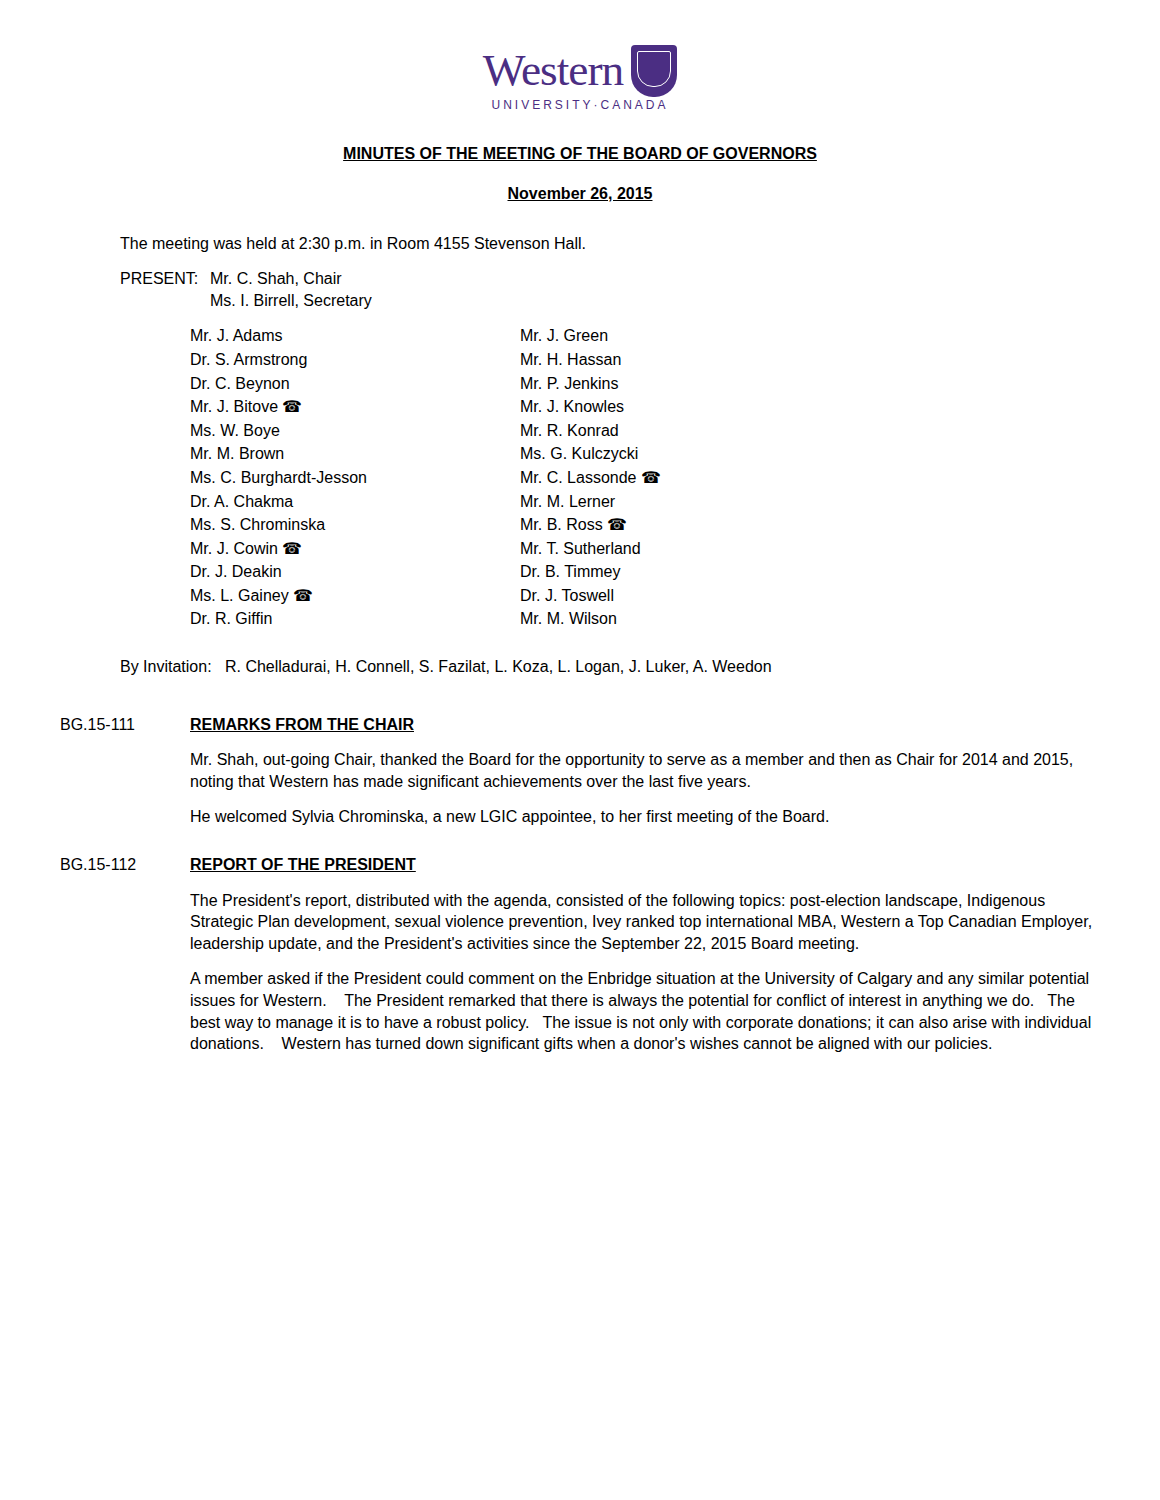Western UNIVERSITY·CANADA
MINUTES OF THE MEETING OF THE BOARD OF GOVERNORS
November 26, 2015
The meeting was held at 2:30 p.m. in Room 4155 Stevenson Hall.
PRESENT: Mr. C. Shah, Chair
Ms. I. Birrell, Secretary
| Mr. J. Adams | Mr. J. Green |
| Dr. S. Armstrong | Mr. H. Hassan |
| Dr. C. Beynon | Mr. P. Jenkins |
| Mr. J. Bitove ☎ | Mr. J. Knowles |
| Ms. W. Boye | Mr. R. Konrad |
| Mr. M. Brown | Ms. G. Kulczycki |
| Ms. C. Burghardt-Jesson | Mr. C. Lassonde ☎ |
| Dr. A. Chakma | Mr. M. Lerner |
| Ms. S. Chrominska | Mr. B. Ross ☎ |
| Mr. J. Cowin ☎ | Mr. T. Sutherland |
| Dr. J. Deakin | Dr. B. Timmey |
| Ms. L. Gainey ☎ | Dr. J. Toswell |
| Dr. R. Giffin | Mr. M. Wilson |
By Invitation: R. Chelladurai, H. Connell, S. Fazilat, L. Koza, L. Logan, J. Luker, A. Weedon
BG.15-111
REMARKS FROM THE CHAIR
Mr. Shah, out-going Chair, thanked the Board for the opportunity to serve as a member and then as Chair for 2014 and 2015, noting that Western has made significant achievements over the last five years.
He welcomed Sylvia Chrominska, a new LGIC appointee, to her first meeting of the Board.
BG.15-112
REPORT OF THE PRESIDENT
The President's report, distributed with the agenda, consisted of the following topics: post-election landscape, Indigenous Strategic Plan development, sexual violence prevention, Ivey ranked top international MBA, Western a Top Canadian Employer, leadership update, and the President's activities since the September 22, 2015 Board meeting.
A member asked if the President could comment on the Enbridge situation at the University of Calgary and any similar potential issues for Western. The President remarked that there is always the potential for conflict of interest in anything we do. The best way to manage it is to have a robust policy. The issue is not only with corporate donations; it can also arise with individual donations. Western has turned down significant gifts when a donor's wishes cannot be aligned with our policies.